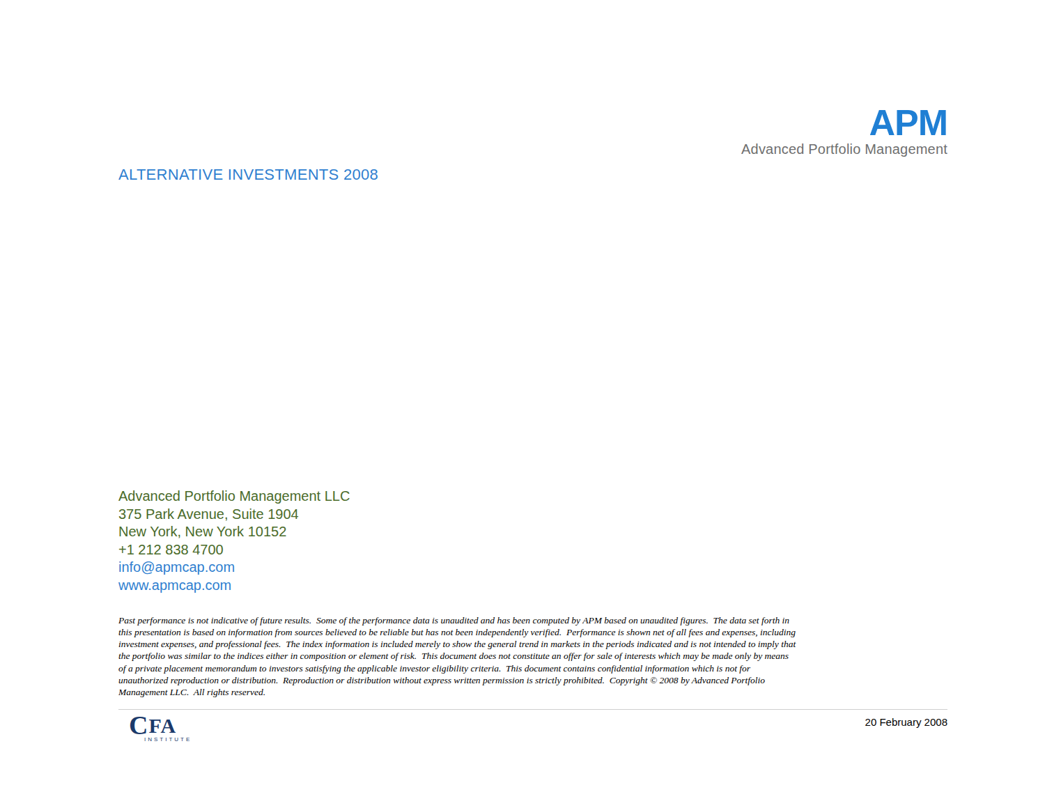APM Advanced Portfolio Management
ALTERNATIVE INVESTMENTS 2008
Advanced Portfolio Management LLC 375 Park Avenue, Suite 1904 New York, New York 10152 +1 212 838 4700 info@apmcap.com www.apmcap.com
Past performance is not indicative of future results. Some of the performance data is unaudited and has been computed by APM based on unaudited figures. The data set forth in this presentation is based on information from sources believed to be reliable but has not been independently verified. Performance is shown net of all fees and expenses, including investment expenses, and professional fees. The index information is included merely to show the general trend in markets in the periods indicated and is not intended to imply that the portfolio was similar to the indices either in composition or element of risk. This document does not constitute an offer for sale of interests which may be made only by means of a private placement memorandum to investors satisfying the applicable investor eligibility criteria. This document contains confidential information which is not for unauthorized reproduction or distribution. Reproduction or distribution without express written permission is strictly prohibited. Copyright © 2008 by Advanced Portfolio Management LLC. All rights reserved.
CFA INSTITUTE
20 February 2008